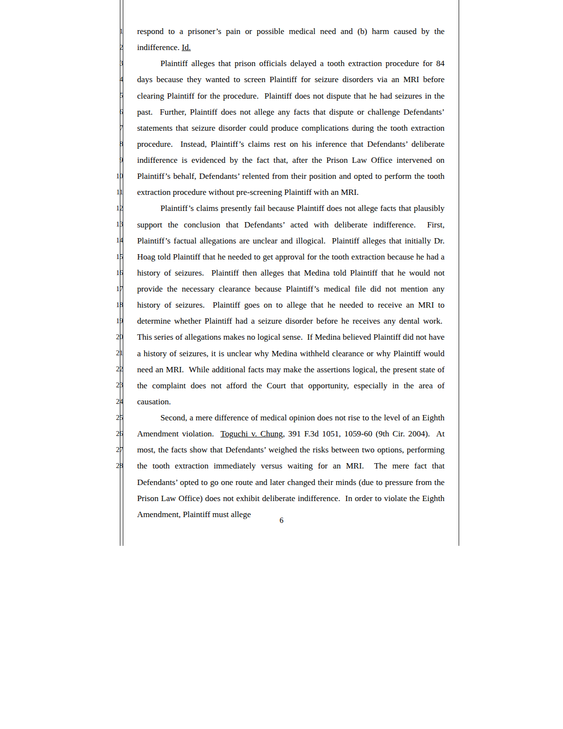1
2
3
4
5
6
7
8
9
10
11
12
13
14
15
16
17
18
19
20
21
22
23
24
25
26
27
28
respond to a prisoner’s pain or possible medical need and (b) harm caused by the indifference. Id.
Plaintiff alleges that prison officials delayed a tooth extraction procedure for 84 days because they wanted to screen Plaintiff for seizure disorders via an MRI before clearing Plaintiff for the procedure. Plaintiff does not dispute that he had seizures in the past. Further, Plaintiff does not allege any facts that dispute or challenge Defendants’ statements that seizure disorder could produce complications during the tooth extraction procedure. Instead, Plaintiff’s claims rest on his inference that Defendants’ deliberate indifference is evidenced by the fact that, after the Prison Law Office intervened on Plaintiff’s behalf, Defendants’ relented from their position and opted to perform the tooth extraction procedure without pre-screening Plaintiff with an MRI.
Plaintiff’s claims presently fail because Plaintiff does not allege facts that plausibly support the conclusion that Defendants’ acted with deliberate indifference. First, Plaintiff’s factual allegations are unclear and illogical. Plaintiff alleges that initially Dr. Hoag told Plaintiff that he needed to get approval for the tooth extraction because he had a history of seizures. Plaintiff then alleges that Medina told Plaintiff that he would not provide the necessary clearance because Plaintiff’s medical file did not mention any history of seizures. Plaintiff goes on to allege that he needed to receive an MRI to determine whether Plaintiff had a seizure disorder before he receives any dental work. This series of allegations makes no logical sense. If Medina believed Plaintiff did not have a history of seizures, it is unclear why Medina withheld clearance or why Plaintiff would need an MRI. While additional facts may make the assertions logical, the present state of the complaint does not afford the Court that opportunity, especially in the area of causation.
Second, a mere difference of medical opinion does not rise to the level of an Eighth Amendment violation. Toguchi v. Chung, 391 F.3d 1051, 1059-60 (9th Cir. 2004). At most, the facts show that Defendants’ weighed the risks between two options, performing the tooth extraction immediately versus waiting for an MRI. The mere fact that Defendants’ opted to go one route and later changed their minds (due to pressure from the Prison Law Office) does not exhibit deliberate indifference. In order to violate the Eighth Amendment, Plaintiff must allege
6